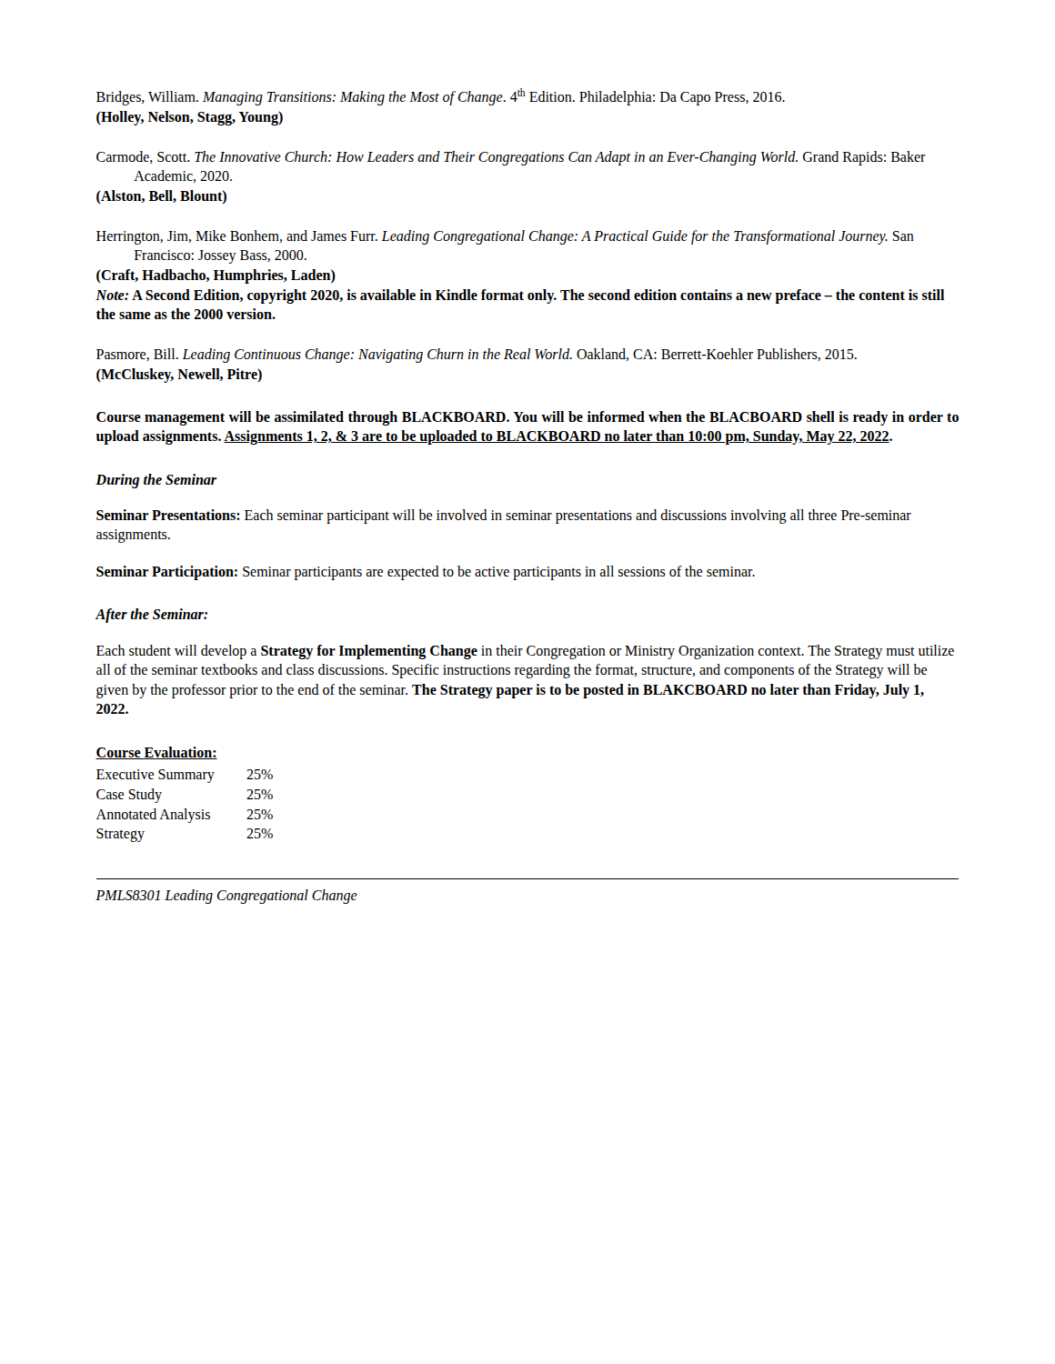Bridges, William. Managing Transitions: Making the Most of Change. 4th Edition. Philadelphia: Da Capo Press, 2016.
(Holley, Nelson, Stagg, Young)
Carmode, Scott. The Innovative Church: How Leaders and Their Congregations Can Adapt in an Ever-Changing World. Grand Rapids: Baker Academic, 2020.
(Alston, Bell, Blount)
Herrington, Jim, Mike Bonhem, and James Furr. Leading Congregational Change: A Practical Guide for the Transformational Journey. San Francisco: Jossey Bass, 2000.
(Craft, Hadbacho, Humphries, Laden)
Note: A Second Edition, copyright 2020, is available in Kindle format only. The second edition contains a new preface – the content is still the same as the 2000 version.
Pasmore, Bill. Leading Continuous Change: Navigating Churn in the Real World. Oakland, CA: Berrett-Koehler Publishers, 2015.
(McCluskey, Newell, Pitre)
Course management will be assimilated through BLACKBOARD. You will be informed when the BLACBOARD shell is ready in order to upload assignments. Assignments 1, 2, & 3 are to be uploaded to BLACKBOARD no later than 10:00 pm, Sunday, May 22, 2022.
During the Seminar
Seminar Presentations: Each seminar participant will be involved in seminar presentations and discussions involving all three Pre-seminar assignments.
Seminar Participation: Seminar participants are expected to be active participants in all sessions of the seminar.
After the Seminar:
Each student will develop a Strategy for Implementing Change in their Congregation or Ministry Organization context. The Strategy must utilize all of the seminar textbooks and class discussions. Specific instructions regarding the format, structure, and components of the Strategy will be given by the professor prior to the end of the seminar. The Strategy paper is to be posted in BLAKCBOARD no later than Friday, July 1, 2022.
Course Evaluation:
| Executive Summary | 25% |
| Case Study | 25% |
| Annotated Analysis | 25% |
| Strategy | 25% |
PMLS8301 Leading Congregational Change